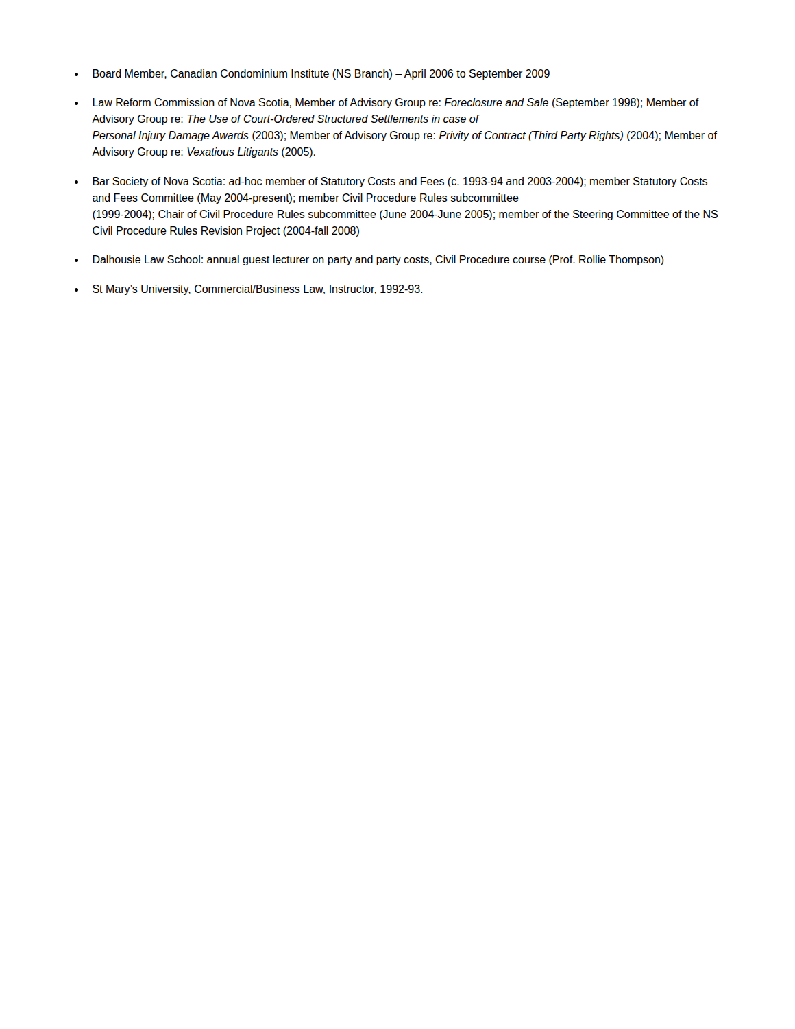Board Member, Canadian Condominium Institute (NS Branch) – April 2006 to September 2009
Law Reform Commission of Nova Scotia, Member of Advisory Group re: Foreclosure and Sale (September 1998); Member of Advisory Group re: The Use of Court-Ordered Structured Settlements in case of
Personal Injury Damage Awards (2003); Member of Advisory Group re: Privity of Contract (Third Party Rights) (2004); Member of Advisory Group re: Vexatious Litigants (2005).
Bar Society of Nova Scotia: ad-hoc member of Statutory Costs and Fees (c. 1993-94 and 2003-2004); member Statutory Costs and Fees Committee (May 2004-present); member Civil Procedure Rules subcommittee
(1999-2004); Chair of Civil Procedure Rules subcommittee (June 2004-June 2005); member of the Steering Committee of the NS Civil Procedure Rules Revision Project (2004-fall 2008)
Dalhousie Law School: annual guest lecturer on party and party costs, Civil Procedure course (Prof. Rollie Thompson)
St Mary’s University, Commercial/Business Law, Instructor, 1992-93.